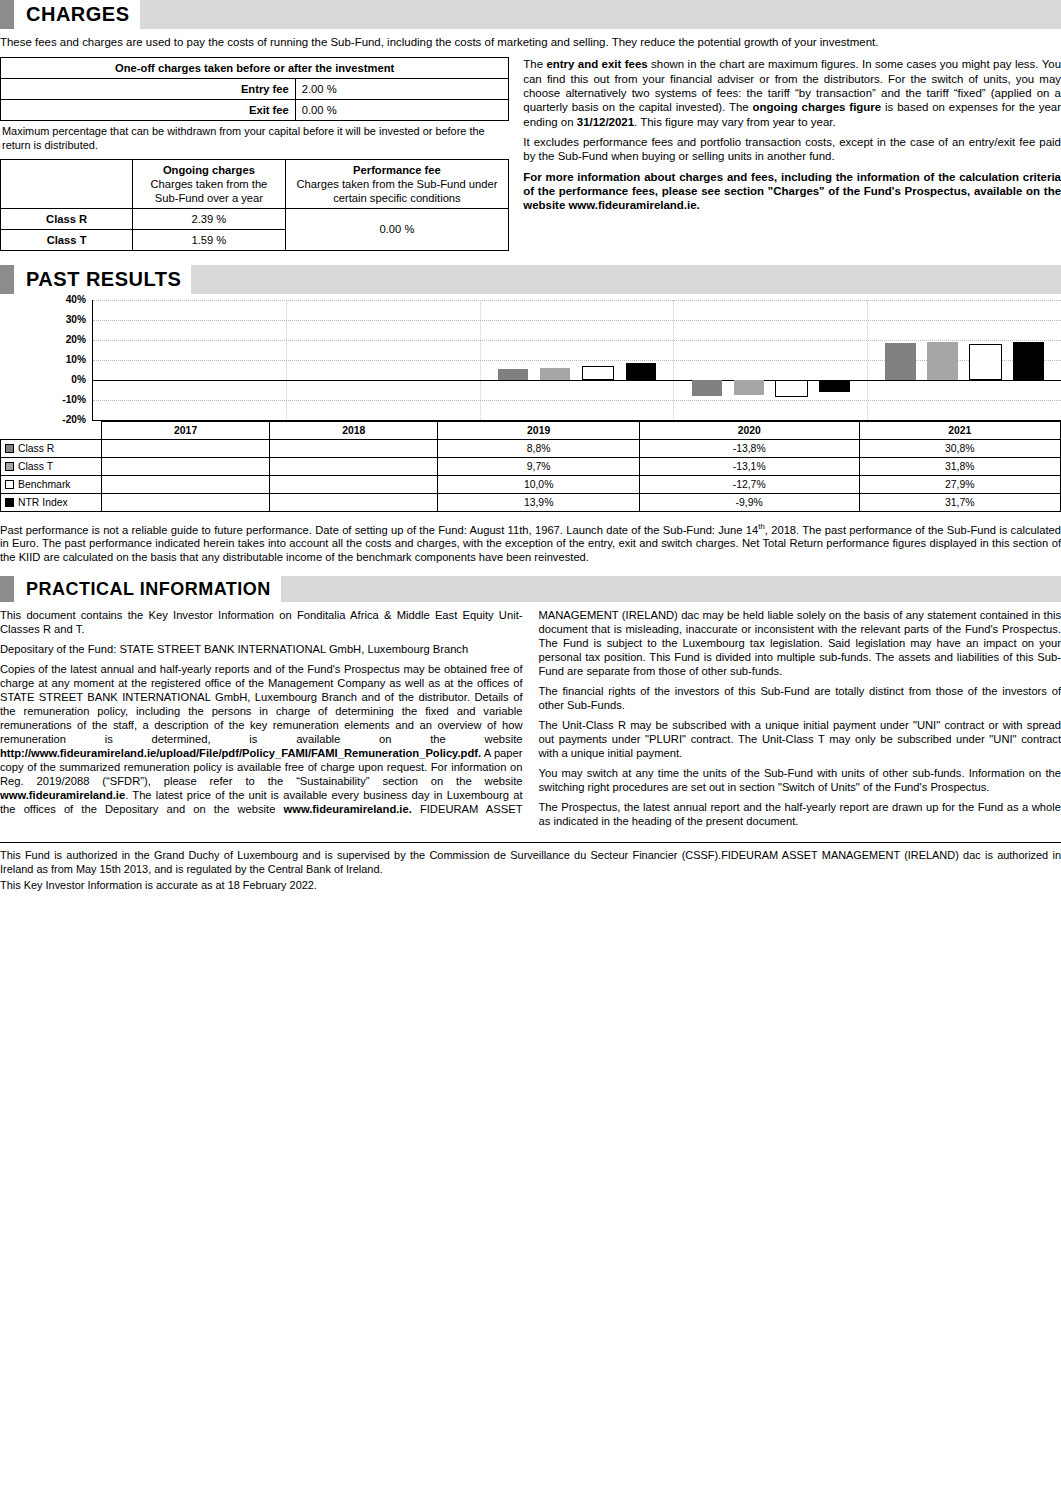CHARGES
These fees and charges are used to pay the costs of running the Sub-Fund, including the costs of marketing and selling. They reduce the potential growth of your investment.
| One-off charges taken before or after the investment |
| --- |
| Entry fee | 2.00 % |
| Exit fee | 0.00 % |
Maximum percentage that can be withdrawn from your capital before it will be invested or before the return is distributed.
| | Ongoing charges Charges taken from the Sub-Fund over a year | Performance fee Charges taken from the Sub-Fund under certain specific conditions |
| --- | --- | --- |
| Class R | 2.39 % | 0.00 % |
| Class T | 1.59 % |
The entry and exit fees shown in the chart are maximum figures. In some cases you might pay less. You can find this out from your financial adviser or from the distributors. For the switch of units, you may choose alternatively two systems of fees: the tariff “by transaction” and the tariff “fixed” (applied on a quarterly basis on the capital invested). The ongoing charges figure is based on expenses for the year ending on 31/12/2021. This figure may vary from year to year.
It excludes performance fees and portfolio transaction costs, except in the case of an entry/exit fee paid by the Sub-Fund when buying or selling units in another fund.
For more information about charges and fees, including the information of the calculation criteria of the performance fees, please see section "Charges" of the Fund's Prospectus, available on the website www.fideuramireland.ie.
PAST RESULTS
40% 30% 20% 10% 0% -10% -20%
| | 2017 | 2018 | 2019 | 2020 | 2021 |
| Class R | | | 8,8% | -13,8% | 30,8% |
| Class T | | | 9,7% | -13,1% | 31,8% |
| Benchmark | | | 10,0% | -12,7% | 27,9% |
| NTR Index | | | 13,9% | -9,9% | 31,7% |
Past performance is not a reliable guide to future performance. Date of setting up of the Fund: August 11th, 1967. Launch date of the Sub-Fund: June 14th, 2018. The past performance of the Sub-Fund is calculated in Euro. The past performance indicated herein takes into account all the costs and charges, with the exception of the entry, exit and switch charges. Net Total Return performance figures displayed in this section of the KIID are calculated on the basis that any distributable income of the benchmark components have been reinvested.
PRACTICAL INFORMATION
This document contains the Key Investor Information on Fonditalia Africa & Middle East Equity Unit-Classes R and T.
Depositary of the Fund: STATE STREET BANK INTERNATIONAL GmbH, Luxembourg Branch
Copies of the latest annual and half-yearly reports and of the Fund's Prospectus may be obtained free of charge at any moment at the registered office of the Management Company as well as at the offices of STATE STREET BANK INTERNATIONAL GmbH, Luxembourg Branch and of the distributor. Details of the remuneration policy, including the persons in charge of determining the fixed and variable remunerations of the staff, a description of the key remuneration elements and an overview of how remuneration is determined, is available on the website http://www.fideuramireland.ie/upload/File/pdf/Policy_FAMI/FAMI_Remuneration_Policy.pdf. A paper copy of the summarized remuneration policy is available free of charge upon request. For information on Reg. 2019/2088 (“SFDR”), please refer to the “Sustainability” section on the website www.fideuramireland.ie. The latest price of the unit is available every business day in Luxembourg at the offices of the Depositary and on the website www.fideuramireland.ie. FIDEURAM ASSET MANAGEMENT (IRELAND) dac may be held liable solely on the basis of any statement contained in this document that is misleading, inaccurate or inconsistent with the relevant parts of the Fund's Prospectus. The Fund is subject to the Luxembourg tax legislation. Said legislation may have an impact on your personal tax position. This Fund is divided into multiple sub-funds. The assets and liabilities of this Sub-Fund are separate from those of other sub-funds.
The financial rights of the investors of this Sub-Fund are totally distinct from those of the investors of other Sub-Funds.
The Unit-Class R may be subscribed with a unique initial payment under "UNI" contract or with spread out payments under "PLURI" contract. The Unit-Class T may only be subscribed under "UNI" contract with a unique initial payment.
You may switch at any time the units of the Sub-Fund with units of other sub-funds. Information on the switching right procedures are set out in section "Switch of Units" of the Fund's Prospectus.
The Prospectus, the latest annual report and the half-yearly report are drawn up for the Fund as a whole as indicated in the heading of the present document.
This Fund is authorized in the Grand Duchy of Luxembourg and is supervised by the Commission de Surveillance du Secteur Financier (CSSF).FIDEURAM ASSET MANAGEMENT (IRELAND) dac is authorized in Ireland as from May 15th 2013, and is regulated by the Central Bank of Ireland.
This Key Investor Information is accurate as at 18 February 2022.